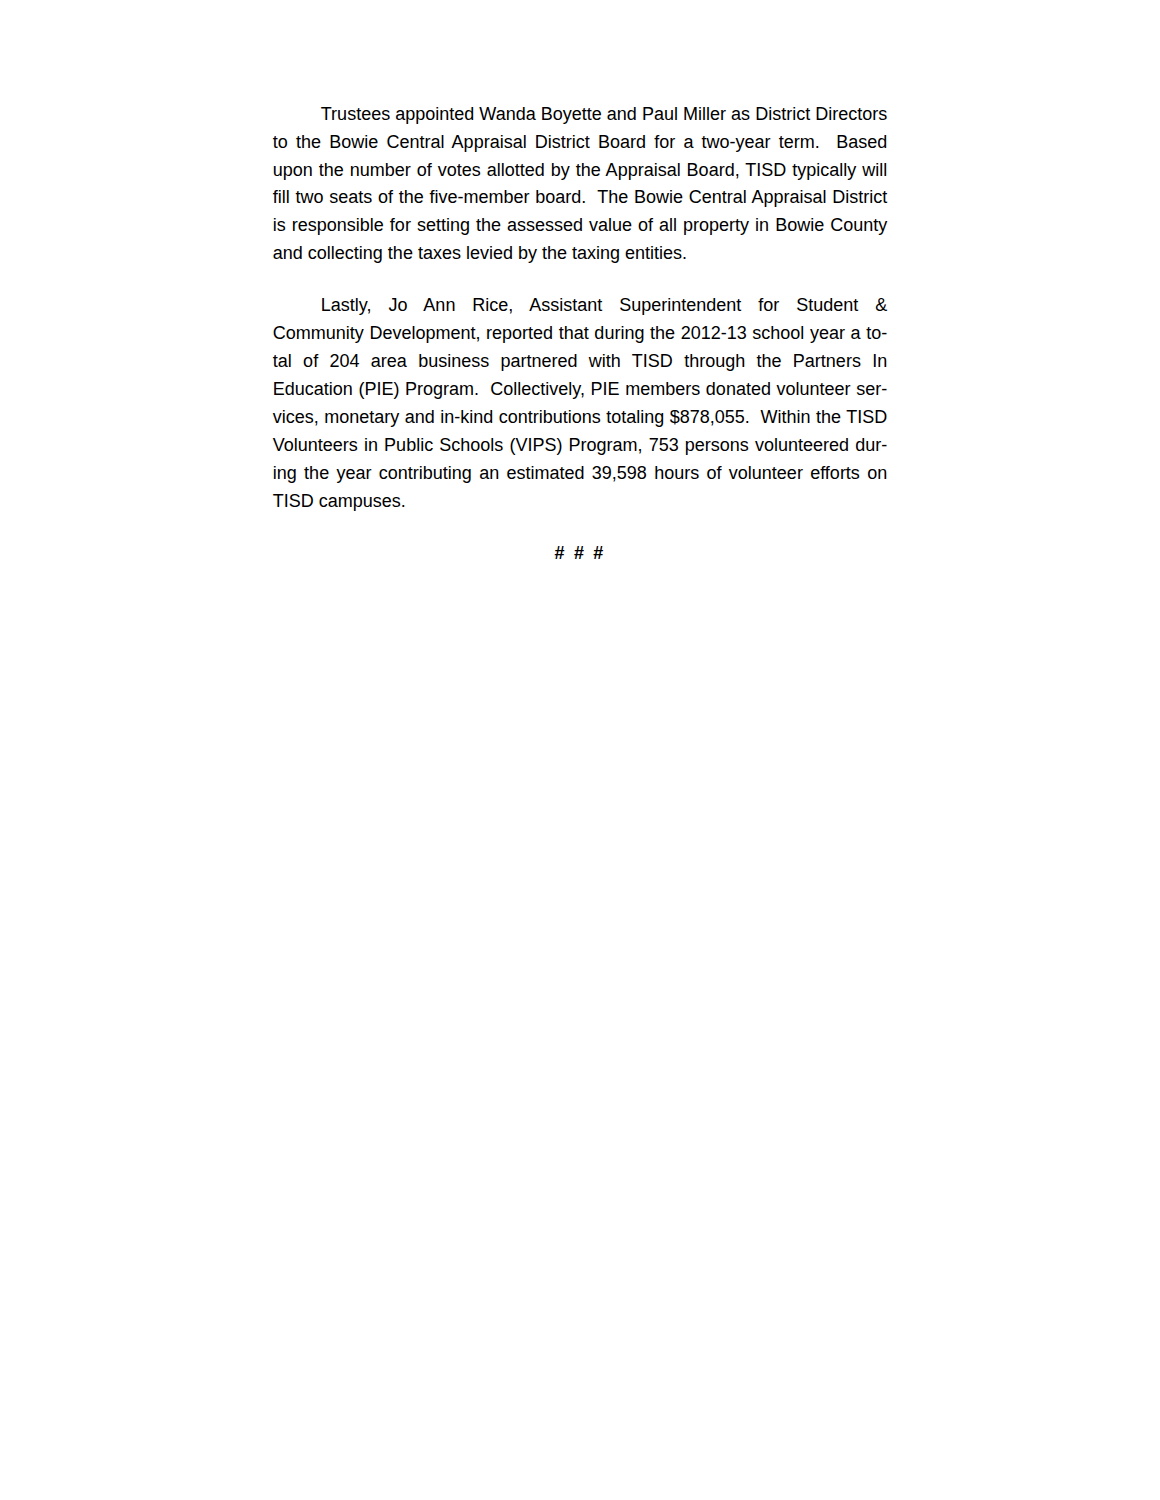Trustees appointed Wanda Boyette and Paul Miller as District Directors to the Bowie Central Appraisal District Board for a two-year term. Based upon the number of votes allotted by the Appraisal Board, TISD typically will fill two seats of the five-member board. The Bowie Central Appraisal District is responsible for setting the assessed value of all property in Bowie County and collecting the taxes levied by the taxing entities.
Lastly, Jo Ann Rice, Assistant Superintendent for Student & Community Development, reported that during the 2012-13 school year a total of 204 area business partnered with TISD through the Partners In Education (PIE) Program. Collectively, PIE members donated volunteer services, monetary and in-kind contributions totaling $878,055. Within the TISD Volunteers in Public Schools (VIPS) Program, 753 persons volunteered during the year contributing an estimated 39,598 hours of volunteer efforts on TISD campuses.
# # #